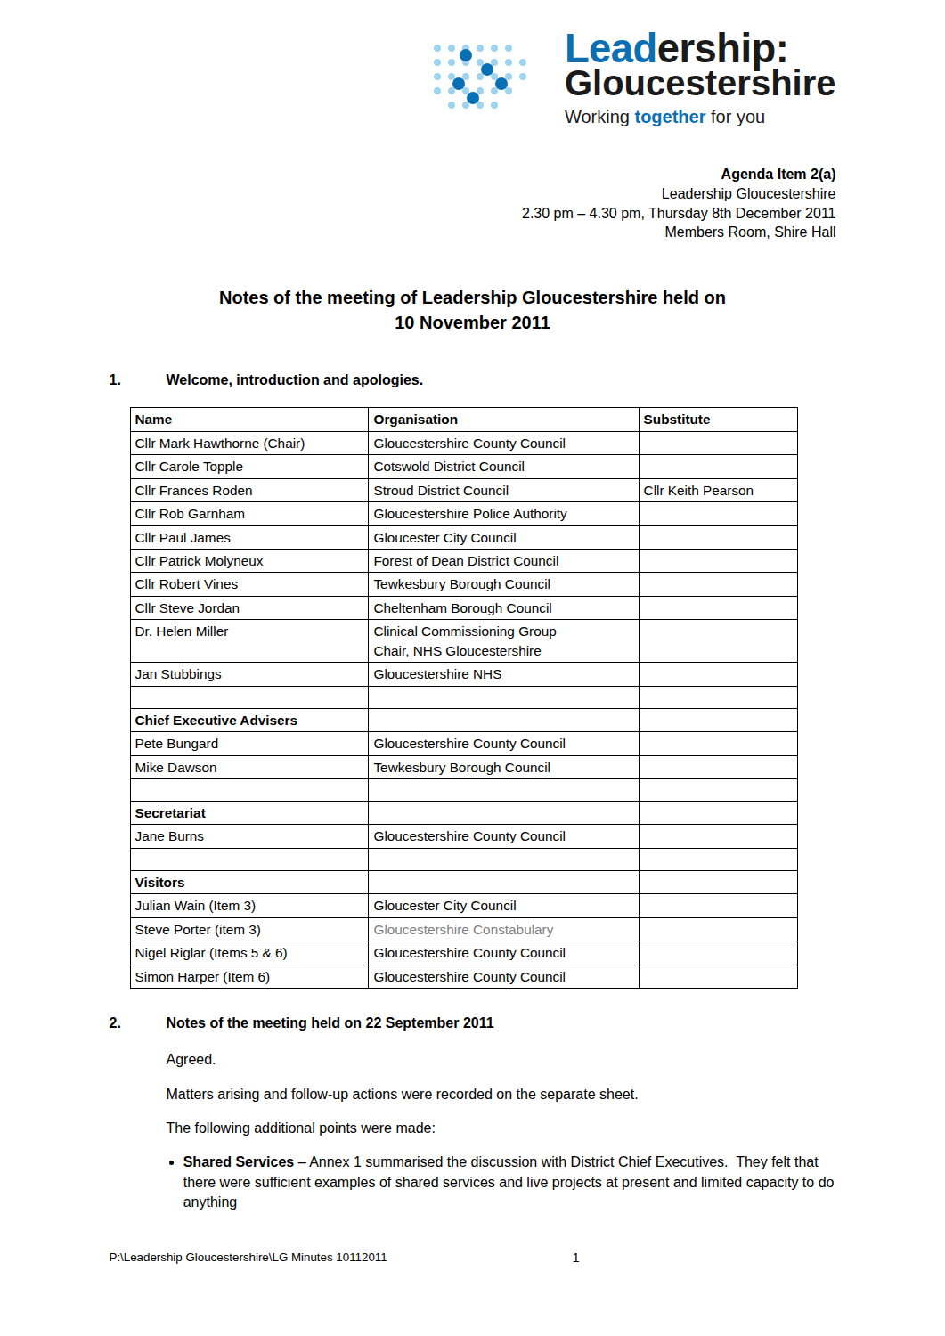Leadership:
Gloucestershire
Working together for you
Agenda Item 2(a)
Leadership Gloucestershire
2.30 pm – 4.30 pm, Thursday 8th December 2011
Members Room, Shire Hall
Notes of the meeting of Leadership Gloucestershire held on
10 November 2011
1.
Welcome, introduction and apologies.
| Name | Organisation | Substitute |
| --- | --- | --- |
| Cllr Mark Hawthorne (Chair) | Gloucestershire County Council | |
| Cllr Carole Topple | Cotswold District Council | |
| Cllr Frances Roden | Stroud District Council | Cllr Keith Pearson |
| Cllr Rob Garnham | Gloucestershire Police Authority | |
| Cllr Paul James | Gloucester City Council | |
| Cllr Patrick Molyneux | Forest of Dean District Council | |
| Cllr Robert Vines | Tewkesbury Borough Council | |
| Cllr Steve Jordan | Cheltenham Borough Council | |
| Dr. Helen Miller | Clinical Commissioning Group Chair, NHS Gloucestershire | |
| Jan Stubbings | Gloucestershire NHS | |
| Chief Executive Advisers | | |
| Pete Bungard | Gloucestershire County Council | |
| Mike Dawson | Tewkesbury Borough Council | |
| Secretariat | | |
| Jane Burns | Gloucestershire County Council | |
| Visitors | | |
| Julian Wain (Item 3) | Gloucester City Council | |
| Steve Porter (item 3) | Gloucestershire Constabulary | |
| Nigel Riglar (Items 5 & 6) | Gloucestershire County Council | |
| Simon Harper (Item 6) | Gloucestershire County Council | |
2.
Notes of the meeting held on 22 September 2011
Agreed.
Matters arising and follow-up actions were recorded on the separate sheet.
The following additional points were made:
Shared Services – Annex 1 summarised the discussion with District Chief Executives. They felt that there were sufficient examples of shared services and live projects at present and limited capacity to do anything
P:\Leadership Gloucestershire\LG Minutes 10112011
1